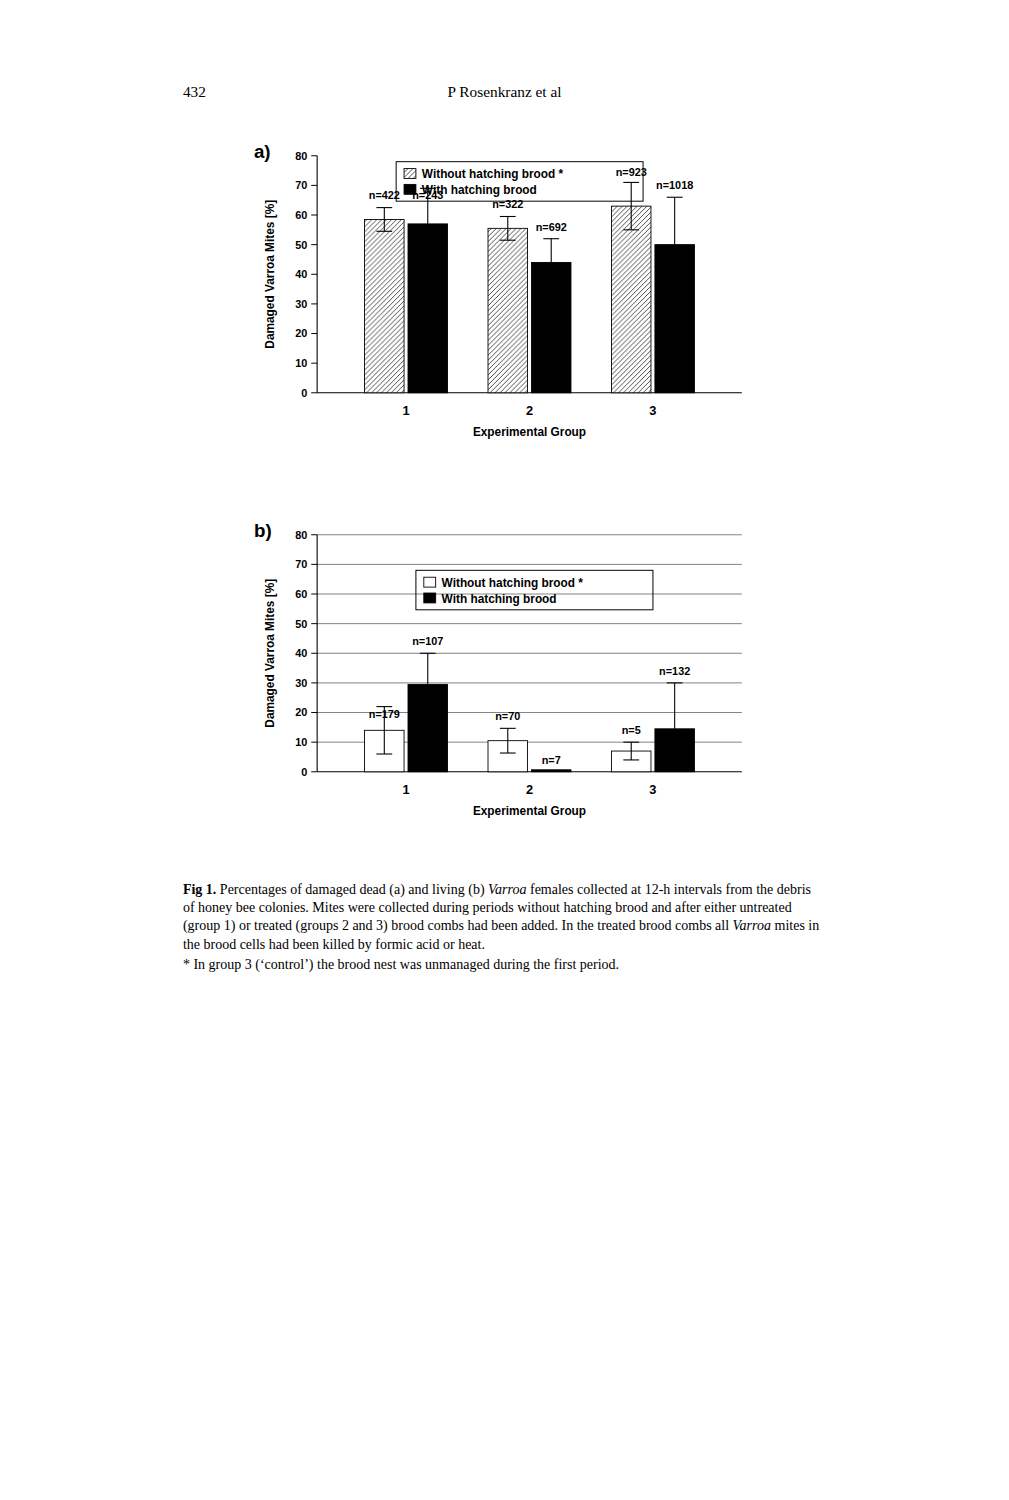432 P Rosenkranz et al
a) 0 10 20 30 40 50 60 70 80 Damaged Varroa Mites [%] Without hatching brood * With hatching brood n=422 n=243 1 n=322 n=692 2 n=923 n=1018 3 Experimental Group
b) 0 10 20 30 40 50 60 70 80 Damaged Varroa Mites [%] Without hatching brood * With hatching brood n=179 n=107 1 n=70 n=7 2 n=5 n=132 3 Experimental Group
Fig 1. Percentages of damaged dead (a) and living (b) Varroa females collected at 12-h intervals from the debris of honey bee colonies. Mites were collected during periods without hatching brood and after either untreated (group 1) or treated (groups 2 and 3) brood combs had been added. In the treated brood combs all Varroa mites in the brood cells had been killed by formic acid or heat.
* In group 3 (‘control’) the brood nest was unmanaged during the first period.